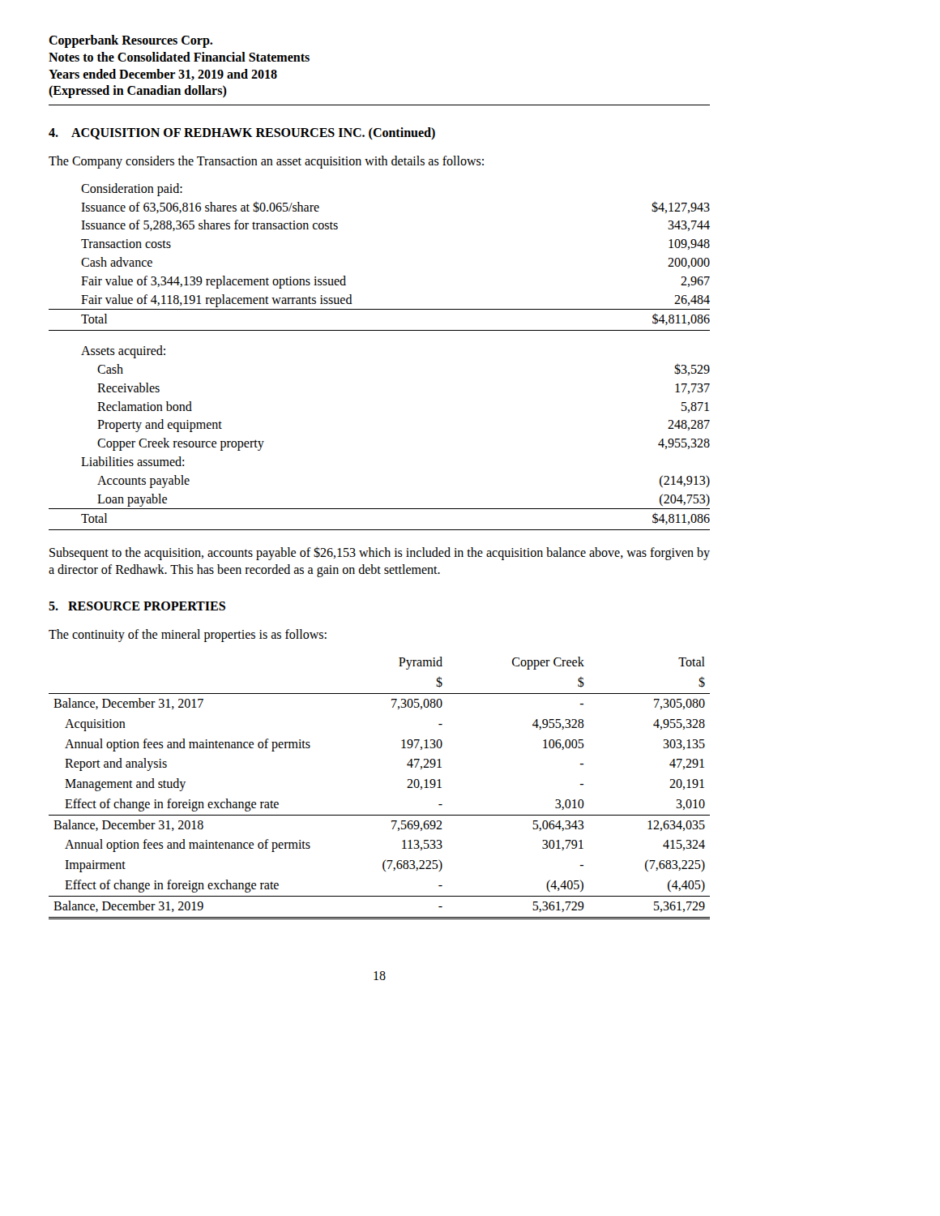Copperbank Resources Corp.
Notes to the Consolidated Financial Statements
Years ended December 31, 2019 and 2018
(Expressed in Canadian dollars)
4. ACQUISITION OF REDHAWK RESOURCES INC. (Continued)
The Company considers the Transaction an asset acquisition with details as follows:
| Consideration paid: | |
| Issuance of 63,506,816 shares at $0.065/share | $4,127,943 |
| Issuance of 5,288,365 shares for transaction costs | 343,744 |
| Transaction costs | 109,948 |
| Cash advance | 200,000 |
| Fair value of 3,344,139 replacement options issued | 2,967 |
| Fair value of 4,118,191 replacement warrants issued | 26,484 |
| Total | $4,811,086 |
| Assets acquired: | |
| Cash | $3,529 |
| Receivables | 17,737 |
| Reclamation bond | 5,871 |
| Property and equipment | 248,287 |
| Copper Creek resource property | 4,955,328 |
| Liabilities assumed: | |
| Accounts payable | (214,913) |
| Loan payable | (204,753) |
| Total | $4,811,086 |
Subsequent to the acquisition, accounts payable of $26,153 which is included in the acquisition balance above, was forgiven by a director of Redhawk. This has been recorded as a gain on debt settlement.
5. RESOURCE PROPERTIES
The continuity of the mineral properties is as follows:
| | Pyramid | Copper Creek | Total |
| --- | --- | --- | --- |
| | $ | $ | $ |
| Balance, December 31, 2017 | 7,305,080 | - | 7,305,080 |
| Acquisition | - | 4,955,328 | 4,955,328 |
| Annual option fees and maintenance of permits | 197,130 | 106,005 | 303,135 |
| Report and analysis | 47,291 | - | 47,291 |
| Management and study | 20,191 | - | 20,191 |
| Effect of change in foreign exchange rate | - | 3,010 | 3,010 |
| Balance, December 31, 2018 | 7,569,692 | 5,064,343 | 12,634,035 |
| Annual option fees and maintenance of permits | 113,533 | 301,791 | 415,324 |
| Impairment | (7,683,225) | - | (7,683,225) |
| Effect of change in foreign exchange rate | - | (4,405) | (4,405) |
| Balance, December 31, 2019 | - | 5,361,729 | 5,361,729 |
18